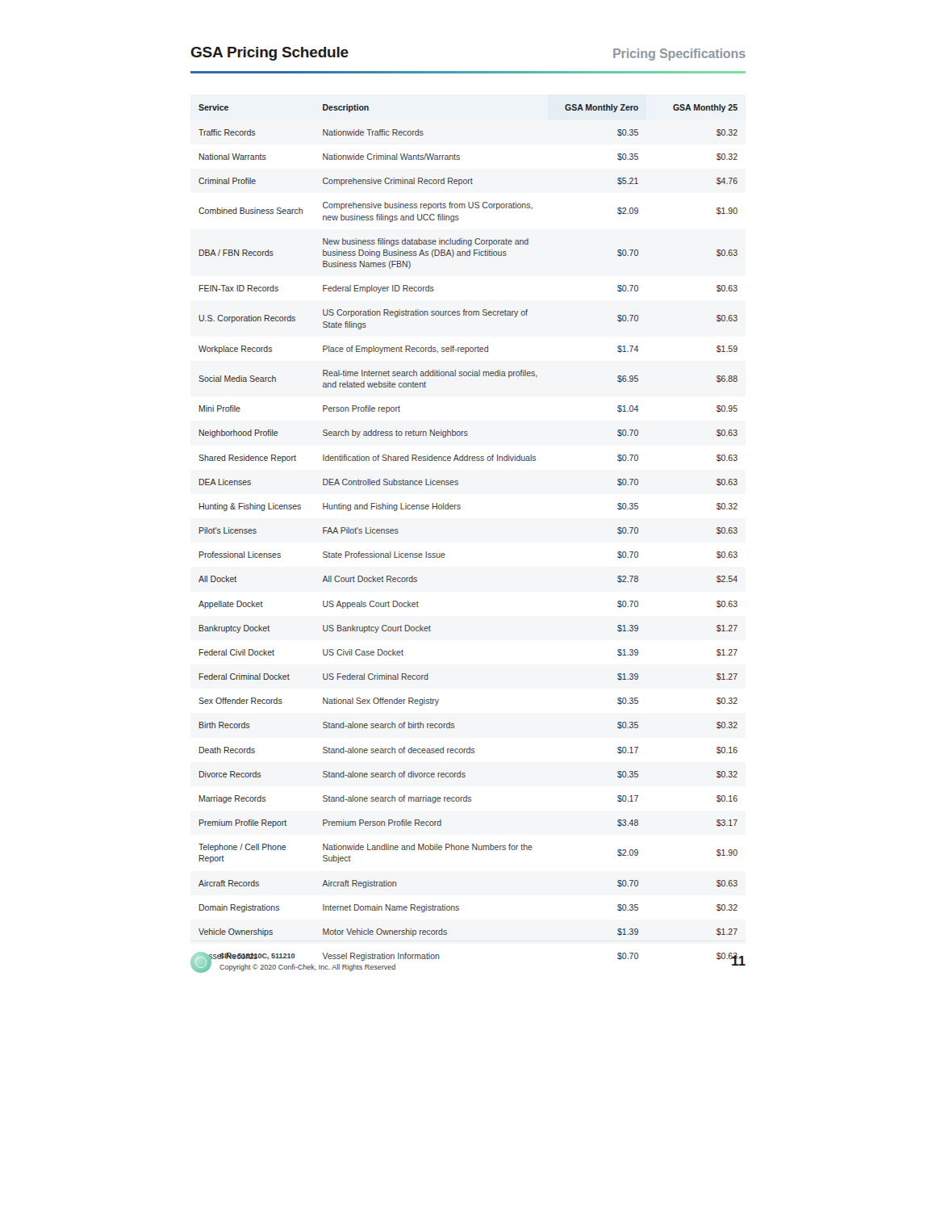GSA Pricing Schedule
Pricing Specifications
| Service | Description | GSA Monthly Zero | GSA Monthly 25 |
| --- | --- | --- | --- |
| Traffic Records | Nationwide Traffic Records | $0.35 | $0.32 |
| National Warrants | Nationwide Criminal Wants/Warrants | $0.35 | $0.32 |
| Criminal Profile | Comprehensive Criminal Record Report | $5.21 | $4.76 |
| Combined Business Search | Comprehensive business reports from US Corporations, new business filings and UCC filings | $2.09 | $1.90 |
| DBA / FBN Records | New business filings database including Corporate and business Doing Business As (DBA) and Fictitious Business Names (FBN) | $0.70 | $0.63 |
| FEIN-Tax ID Records | Federal Employer ID Records | $0.70 | $0.63 |
| U.S. Corporation Records | US Corporation Registration sources from Secretary of State filings | $0.70 | $0.63 |
| Workplace Records | Place of Employment Records, self-reported | $1.74 | $1.59 |
| Social Media Search | Real-time Internet search additional social media profiles, and related website content | $6.95 | $6.88 |
| Mini Profile | Person Profile report | $1.04 | $0.95 |
| Neighborhood Profile | Search by address to return Neighbors | $0.70 | $0.63 |
| Shared Residence Report | Identification of Shared Residence Address of Individuals | $0.70 | $0.63 |
| DEA Licenses | DEA Controlled Substance Licenses | $0.70 | $0.63 |
| Hunting & Fishing Licenses | Hunting and Fishing License Holders | $0.35 | $0.32 |
| Pilot's Licenses | FAA Pilot's Licenses | $0.70 | $0.63 |
| Professional Licenses | State Professional License Issue | $0.70 | $0.63 |
| All Docket | All Court Docket Records | $2.78 | $2.54 |
| Appellate Docket | US Appeals Court Docket | $0.70 | $0.63 |
| Bankruptcy Docket | US Bankruptcy Court Docket | $1.39 | $1.27 |
| Federal Civil Docket | US Civil Case Docket | $1.39 | $1.27 |
| Federal Criminal Docket | US Federal Criminal Record | $1.39 | $1.27 |
| Sex Offender Records | National Sex Offender Registry | $0.35 | $0.32 |
| Birth Records | Stand-alone search of birth records | $0.35 | $0.32 |
| Death Records | Stand-alone search of deceased records | $0.17 | $0.16 |
| Divorce Records | Stand-alone search of divorce records | $0.35 | $0.32 |
| Marriage Records | Stand-alone search of marriage records | $0.17 | $0.16 |
| Premium Profile Report | Premium Person Profile Record | $3.48 | $3.17 |
| Telephone / Cell Phone Report | Nationwide Landline and Mobile Phone Numbers for the Subject | $2.09 | $1.90 |
| Aircraft Records | Aircraft Registration | $0.70 | $0.63 |
| Domain Registrations | Internet Domain Name Registrations | $0.35 | $0.32 |
| Vehicle Ownerships | Motor Vehicle Ownership records | $1.39 | $1.27 |
| Vessel Records | Vessel Registration Information | $0.70 | $0.63 |
SINs 518210C, 511210
Copyright © 2020 Confi-Chek, Inc. All Rights Reserved
11